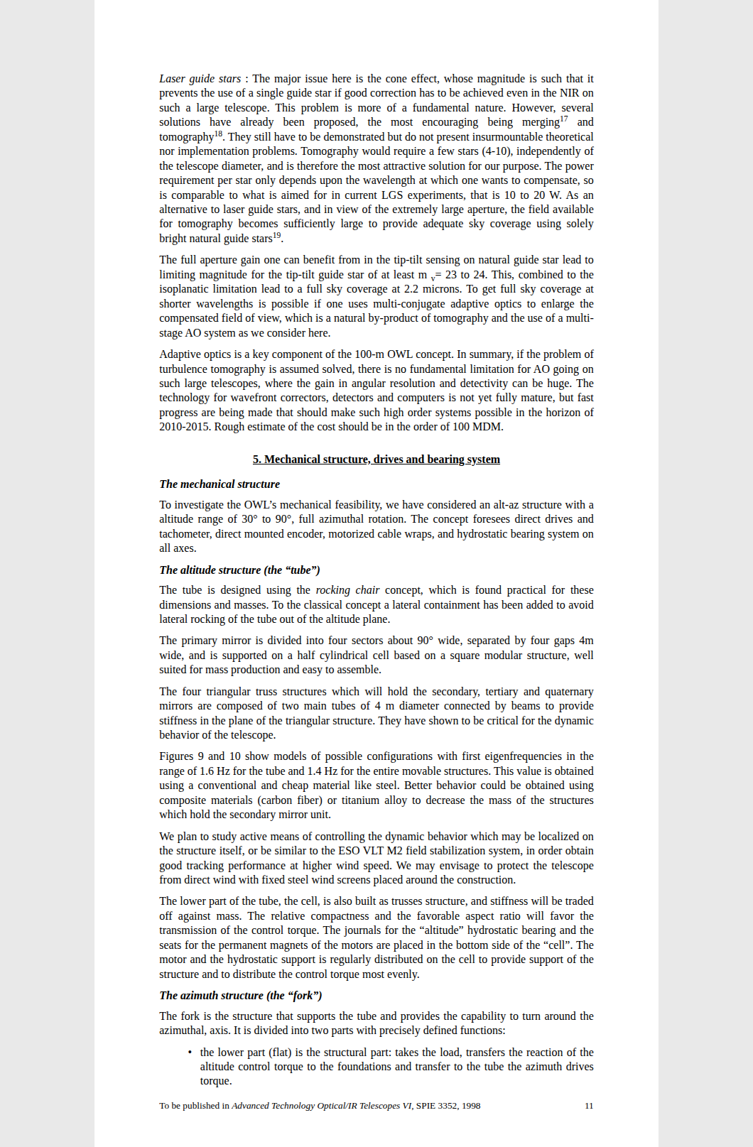Laser guide stars : The major issue here is the cone effect, whose magnitude is such that it prevents the use of a single guide star if good correction has to be achieved even in the NIR on such a large telescope. This problem is more of a fundamental nature. However, several solutions have already been proposed, the most encouraging being merging17 and tomography18. They still have to be demonstrated but do not present insurmountable theoretical nor implementation problems. Tomography would require a few stars (4-10), independently of the telescope diameter, and is therefore the most attractive solution for our purpose. The power requirement per star only depends upon the wavelength at which one wants to compensate, so is comparable to what is aimed for in current LGS experiments, that is 10 to 20 W. As an alternative to laser guide stars, and in view of the extremely large aperture, the field available for tomography becomes sufficiently large to provide adequate sky coverage using solely bright natural guide stars19.
The full aperture gain one can benefit from in the tip-tilt sensing on natural guide star lead to limiting magnitude for the tip-tilt guide star of at least m v= 23 to 24. This, combined to the isoplanatic limitation lead to a full sky coverage at 2.2 microns. To get full sky coverage at shorter wavelengths is possible if one uses multi-conjugate adaptive optics to enlarge the compensated field of view, which is a natural by-product of tomography and the use of a multi-stage AO system as we consider here.
Adaptive optics is a key component of the 100-m OWL concept. In summary, if the problem of turbulence tomography is assumed solved, there is no fundamental limitation for AO going on such large telescopes, where the gain in angular resolution and detectivity can be huge. The technology for wavefront correctors, detectors and computers is not yet fully mature, but fast progress are being made that should make such high order systems possible in the horizon of 2010-2015. Rough estimate of the cost should be in the order of 100 MDM.
5. Mechanical structure, drives and bearing system
The mechanical structure
To investigate the OWL’s mechanical feasibility, we have considered an alt-az structure with a altitude range of 30° to 90°, full azimuthal rotation. The concept foresees direct drives and tachometer, direct mounted encoder, motorized cable wraps, and hydrostatic bearing system on all axes.
The altitude structure (the “tube”)
The tube is designed using the rocking chair concept, which is found practical for these dimensions and masses. To the classical concept a lateral containment has been added to avoid lateral rocking of the tube out of the altitude plane.
The primary mirror is divided into four sectors about 90° wide, separated by four gaps 4m wide, and is supported on a half cylindrical cell based on a square modular structure, well suited for mass production and easy to assemble.
The four triangular truss structures which will hold the secondary, tertiary and quaternary mirrors are composed of two main tubes of 4 m diameter connected by beams to provide stiffness in the plane of the triangular structure. They have shown to be critical for the dynamic behavior of the telescope.
Figures 9 and 10 show models of possible configurations with first eigenfrequencies in the range of 1.6 Hz for the tube and 1.4 Hz for the entire movable structures. This value is obtained using a conventional and cheap material like steel. Better behavior could be obtained using composite materials (carbon fiber) or titanium alloy to decrease the mass of the structures which hold the secondary mirror unit.
We plan to study active means of controlling the dynamic behavior which may be localized on the structure itself, or be similar to the ESO VLT M2 field stabilization system, in order obtain good tracking performance at higher wind speed. We may envisage to protect the telescope from direct wind with fixed steel wind screens placed around the construction.
The lower part of the tube, the cell, is also built as trusses structure, and stiffness will be traded off against mass. The relative compactness and the favorable aspect ratio will favor the transmission of the control torque. The journals for the “altitude” hydrostatic bearing and the seats for the permanent magnets of the motors are placed in the bottom side of the “cell”. The motor and the hydrostatic support is regularly distributed on the cell to provide support of the structure and to distribute the control torque most evenly.
The azimuth structure (the “fork”)
The fork is the structure that supports the tube and provides the capability to turn around the azimuthal, axis. It is divided into two parts with precisely defined functions:
the lower part (flat) is the structural part: takes the load, transfers the reaction of the altitude control torque to the foundations and transfer to the tube the azimuth drives torque.
To be published in Advanced Technology Optical/IR Telescopes VI, SPIE 3352, 1998
11